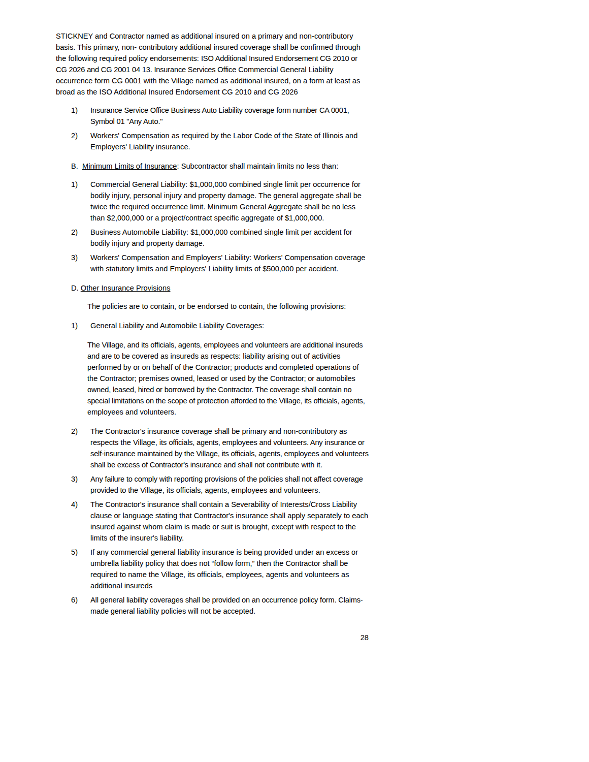STICKNEY and Contractor named as additional insured on a primary and non-contributory basis. This primary, non- contributory additional insured coverage shall be confirmed through the following required policy endorsements: ISO Additional Insured Endorsement CG 2010 or CG 2026 and CG 2001 04 13. Insurance Services Office Commercial General Liability occurrence form CG 0001 with the Village named as additional insured, on a form at least as broad as the ISO Additional Insured Endorsement CG 2010 and CG 2026
Insurance Service Office Business Auto Liability coverage form number CA 0001, Symbol 01 "Any Auto."
Workers' Compensation as required by the Labor Code of the State of Illinois and Employers' Liability insurance.
B. Minimum Limits of Insurance: Subcontractor shall maintain limits no less than:
Commercial General Liability: $1,000,000 combined single limit per occurrence for bodily injury, personal injury and property damage. The general aggregate shall be twice the required occurrence limit. Minimum General Aggregate shall be no less than $2,000,000 or a project/contract specific aggregate of $1,000,000.
Business Automobile Liability: $1,000,000 combined single limit per accident for bodily injury and property damage.
Workers' Compensation and Employers' Liability: Workers' Compensation coverage with statutory limits and Employers' Liability limits of $500,000 per accident.
D. Other Insurance Provisions
The policies are to contain, or be endorsed to contain, the following provisions:
General Liability and Automobile Liability Coverages:
The Village, and its officials, agents, employees and volunteers are additional insureds and are to be covered as insureds as respects: liability arising out of activities performed by or on behalf of the Contractor; products and completed operations of the Contractor; premises owned, leased or used by the Contractor; or automobiles owned, leased, hired or borrowed by the Contractor. The coverage shall contain no special limitations on the scope of protection afforded to the Village, its officials, agents, employees and volunteers.
The Contractor's insurance coverage shall be primary and non-contributory as respects the Village, its officials, agents, employees and volunteers. Any insurance or self-insurance maintained by the Village, its officials, agents, employees and volunteers shall be excess of Contractor's insurance and shall not contribute with it.
Any failure to comply with reporting provisions of the policies shall not affect coverage provided to the Village, its officials, agents, employees and volunteers.
The Contractor's insurance shall contain a Severability of Interests/Cross Liability clause or language stating that Contractor's insurance shall apply separately to each insured against whom claim is made or suit is brought, except with respect to the limits of the insurer's liability.
If any commercial general liability insurance is being provided under an excess or umbrella liability policy that does not “follow form,” then the Contractor shall be required to name the Village, its officials, employees, agents and volunteers as additional insureds
All general liability coverages shall be provided on an occurrence policy form. Claims-made general liability policies will not be accepted.
28